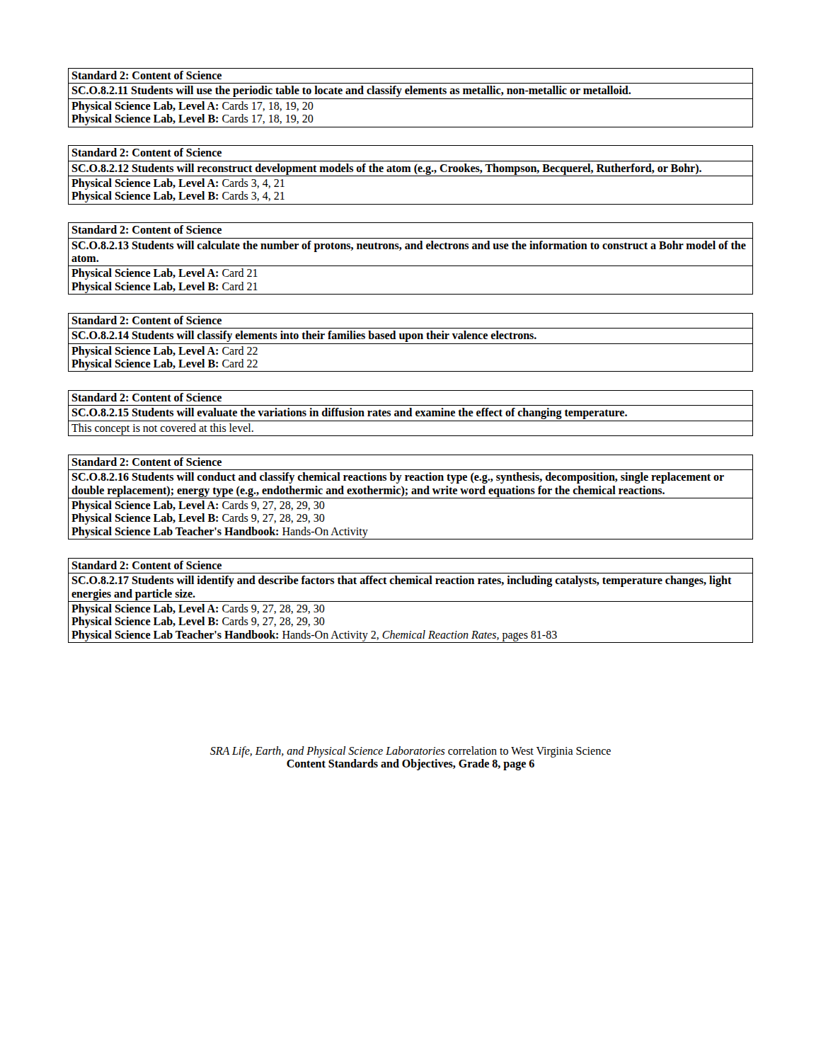| Standard 2: Content of Science |
| SC.O.8.2.11 Students will use the periodic table to locate and classify elements as metallic, non-metallic or metalloid. |
| Physical Science Lab, Level A: Cards 17, 18, 19, 20 Physical Science Lab, Level B: Cards 17, 18, 19, 20 |
| Standard 2: Content of Science |
| SC.O.8.2.12 Students will reconstruct development models of the atom (e.g., Crookes, Thompson, Becquerel, Rutherford, or Bohr). |
| Physical Science Lab, Level A: Cards 3, 4, 21 Physical Science Lab, Level B: Cards 3, 4, 21 |
| Standard 2: Content of Science |
| SC.O.8.2.13 Students will calculate the number of protons, neutrons, and electrons and use the information to construct a Bohr model of the atom. |
| Physical Science Lab, Level A: Card 21 Physical Science Lab, Level B: Card 21 |
| Standard 2: Content of Science |
| SC.O.8.2.14 Students will classify elements into their families based upon their valence electrons. |
| Physical Science Lab, Level A: Card 22 Physical Science Lab, Level B: Card 22 |
| Standard 2: Content of Science |
| SC.O.8.2.15 Students will evaluate the variations in diffusion rates and examine the effect of changing temperature. |
| This concept is not covered at this level. |
| Standard 2: Content of Science |
| SC.O.8.2.16 Students will conduct and classify chemical reactions by reaction type (e.g., synthesis, decomposition, single replacement or double replacement); energy type (e.g., endothermic and exothermic); and write word equations for the chemical reactions. |
| Physical Science Lab, Level A: Cards 9, 27, 28, 29, 30 Physical Science Lab, Level B: Cards 9, 27, 28, 29, 30 Physical Science Lab Teacher's Handbook: Hands-On Activity |
| Standard 2: Content of Science |
| SC.O.8.2.17 Students will identify and describe factors that affect chemical reaction rates, including catalysts, temperature changes, light energies and particle size. |
| Physical Science Lab, Level A: Cards 9, 27, 28, 29, 30 Physical Science Lab, Level B: Cards 9, 27, 28, 29, 30 Physical Science Lab Teacher's Handbook: Hands-On Activity 2, Chemical Reaction Rates, pages 81-83 |
SRA Life, Earth, and Physical Science Laboratories correlation to West Virginia Science
Content Standards and Objectives, Grade 8, page 6